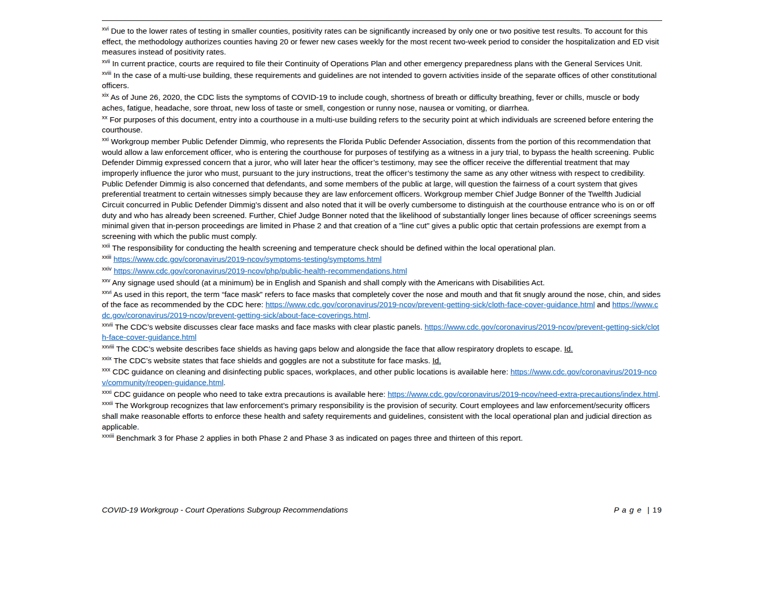xvi Due to the lower rates of testing in smaller counties, positivity rates can be significantly increased by only one or two positive test results. To account for this effect, the methodology authorizes counties having 20 or fewer new cases weekly for the most recent two-week period to consider the hospitalization and ED visit measures instead of positivity rates.
xvii In current practice, courts are required to file their Continuity of Operations Plan and other emergency preparedness plans with the General Services Unit.
xviii In the case of a multi-use building, these requirements and guidelines are not intended to govern activities inside of the separate offices of other constitutional officers.
xix As of June 26, 2020, the CDC lists the symptoms of COVID-19 to include cough, shortness of breath or difficulty breathing, fever or chills, muscle or body aches, fatigue, headache, sore throat, new loss of taste or smell, congestion or runny nose, nausea or vomiting, or diarrhea.
xx For purposes of this document, entry into a courthouse in a multi-use building refers to the security point at which individuals are screened before entering the courthouse.
xxi Workgroup member Public Defender Dimmig, who represents the Florida Public Defender Association, dissents from the portion of this recommendation that would allow a law enforcement officer, who is entering the courthouse for purposes of testifying as a witness in a jury trial, to bypass the health screening. Public Defender Dimmig expressed concern that a juror, who will later hear the officer’s testimony, may see the officer receive the differential treatment that may improperly influence the juror who must, pursuant to the jury instructions, treat the officer’s testimony the same as any other witness with respect to credibility. Public Defender Dimmig is also concerned that defendants, and some members of the public at large, will question the fairness of a court system that gives preferential treatment to certain witnesses simply because they are law enforcement officers. Workgroup member Chief Judge Bonner of the Twelfth Judicial Circuit concurred in Public Defender Dimmig’s dissent and also noted that it will be overly cumbersome to distinguish at the courthouse entrance who is on or off duty and who has already been screened. Further, Chief Judge Bonner noted that the likelihood of substantially longer lines because of officer screenings seems minimal given that in-person proceedings are limited in Phase 2 and that creation of a "line cut" gives a public optic that certain professions are exempt from a screening with which the public must comply.
xxii The responsibility for conducting the health screening and temperature check should be defined within the local operational plan.
xxiii https://www.cdc.gov/coronavirus/2019-ncov/symptoms-testing/symptoms.html
xxiv https://www.cdc.gov/coronavirus/2019-ncov/php/public-health-recommendations.html
xxv Any signage used should (at a minimum) be in English and Spanish and shall comply with the Americans with Disabilities Act.
xxvi As used in this report, the term “face mask” refers to face masks that completely cover the nose and mouth and that fit snugly around the nose, chin, and sides of the face as recommended by the CDC here: https://www.cdc.gov/coronavirus/2019-ncov/prevent-getting-sick/cloth-face-cover-guidance.html and https://www.cdc.gov/coronavirus/2019-ncov/prevent-getting-sick/about-face-coverings.html.
xxvii The CDC’s website discusses clear face masks and face masks with clear plastic panels. https://www.cdc.gov/coronavirus/2019-ncov/prevent-getting-sick/cloth-face-cover-guidance.html
xxviii The CDC’s website describes face shields as having gaps below and alongside the face that allow respiratory droplets to escape. Id.
xxix The CDC’s website states that face shields and goggles are not a substitute for face masks. Id.
xxx CDC guidance on cleaning and disinfecting public spaces, workplaces, and other public locations is available here: https://www.cdc.gov/coronavirus/2019-ncov/community/reopen-guidance.html.
xxxi CDC guidance on people who need to take extra precautions is available here: https://www.cdc.gov/coronavirus/2019-ncov/need-extra-precautions/index.html.
xxxii The Workgroup recognizes that law enforcement’s primary responsibility is the provision of security. Court employees and law enforcement/security officers shall make reasonable efforts to enforce these health and safety requirements and guidelines, consistent with the local operational plan and judicial direction as applicable.
xxxiii Benchmark 3 for Phase 2 applies in both Phase 2 and Phase 3 as indicated on pages three and thirteen of this report.
COVID-19 Workgroup - Court Operations Subgroup Recommendations P a g e | 19